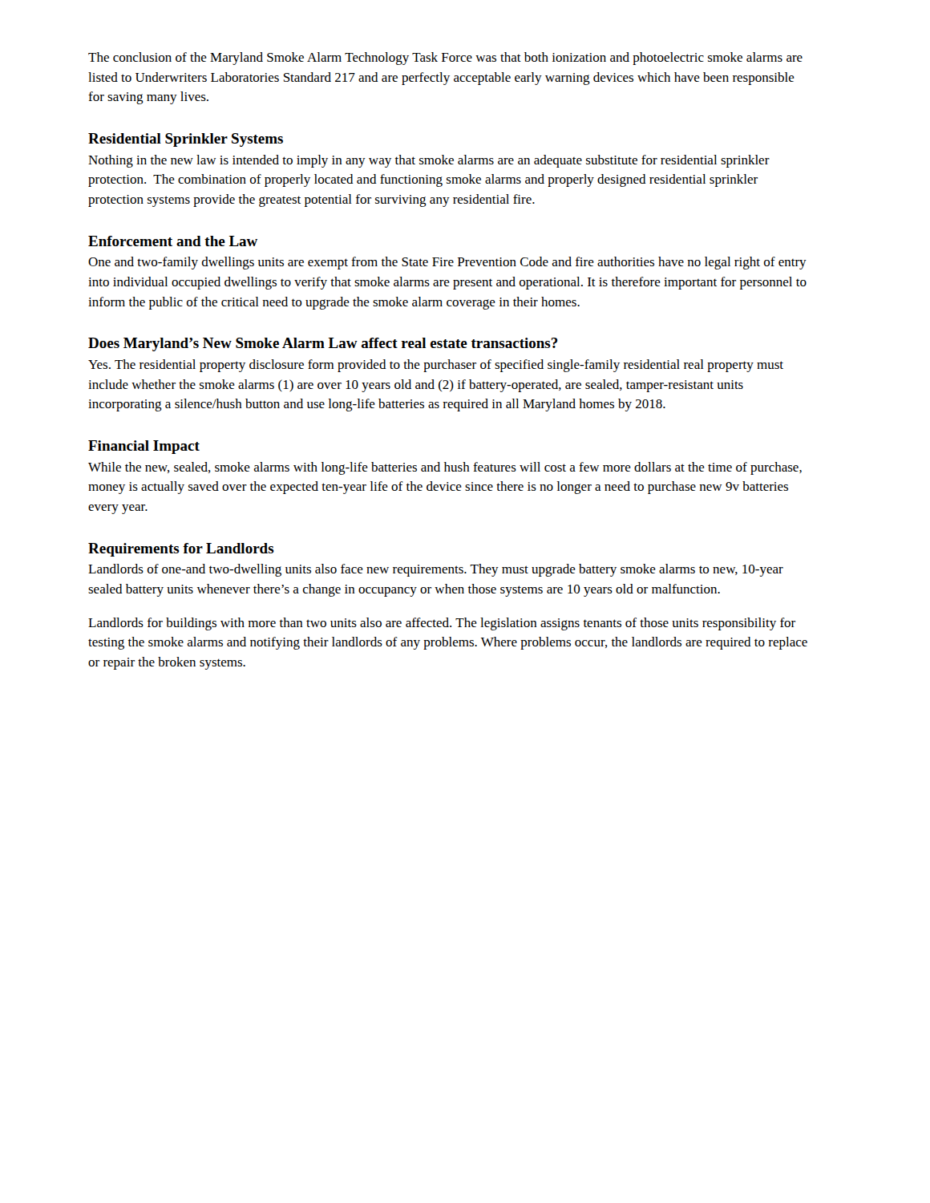The conclusion of the Maryland Smoke Alarm Technology Task Force was that both ionization and photoelectric smoke alarms are listed to Underwriters Laboratories Standard 217 and are perfectly acceptable early warning devices which have been responsible for saving many lives.
Residential Sprinkler Systems
Nothing in the new law is intended to imply in any way that smoke alarms are an adequate substitute for residential sprinkler protection. The combination of properly located and functioning smoke alarms and properly designed residential sprinkler protection systems provide the greatest potential for surviving any residential fire.
Enforcement and the Law
One and two-family dwellings units are exempt from the State Fire Prevention Code and fire authorities have no legal right of entry into individual occupied dwellings to verify that smoke alarms are present and operational. It is therefore important for personnel to inform the public of the critical need to upgrade the smoke alarm coverage in their homes.
Does Maryland’s New Smoke Alarm Law affect real estate transactions?
Yes. The residential property disclosure form provided to the purchaser of specified single-family residential real property must include whether the smoke alarms (1) are over 10 years old and (2) if battery-operated, are sealed, tamper-resistant units incorporating a silence/hush button and use long-life batteries as required in all Maryland homes by 2018.
Financial Impact
While the new, sealed, smoke alarms with long-life batteries and hush features will cost a few more dollars at the time of purchase, money is actually saved over the expected ten-year life of the device since there is no longer a need to purchase new 9v batteries every year.
Requirements for Landlords
Landlords of one-and two-dwelling units also face new requirements. They must upgrade battery smoke alarms to new, 10-year sealed battery units whenever there’s a change in occupancy or when those systems are 10 years old or malfunction.
Landlords for buildings with more than two units also are affected. The legislation assigns tenants of those units responsibility for testing the smoke alarms and notifying their landlords of any problems. Where problems occur, the landlords are required to replace or repair the broken systems.